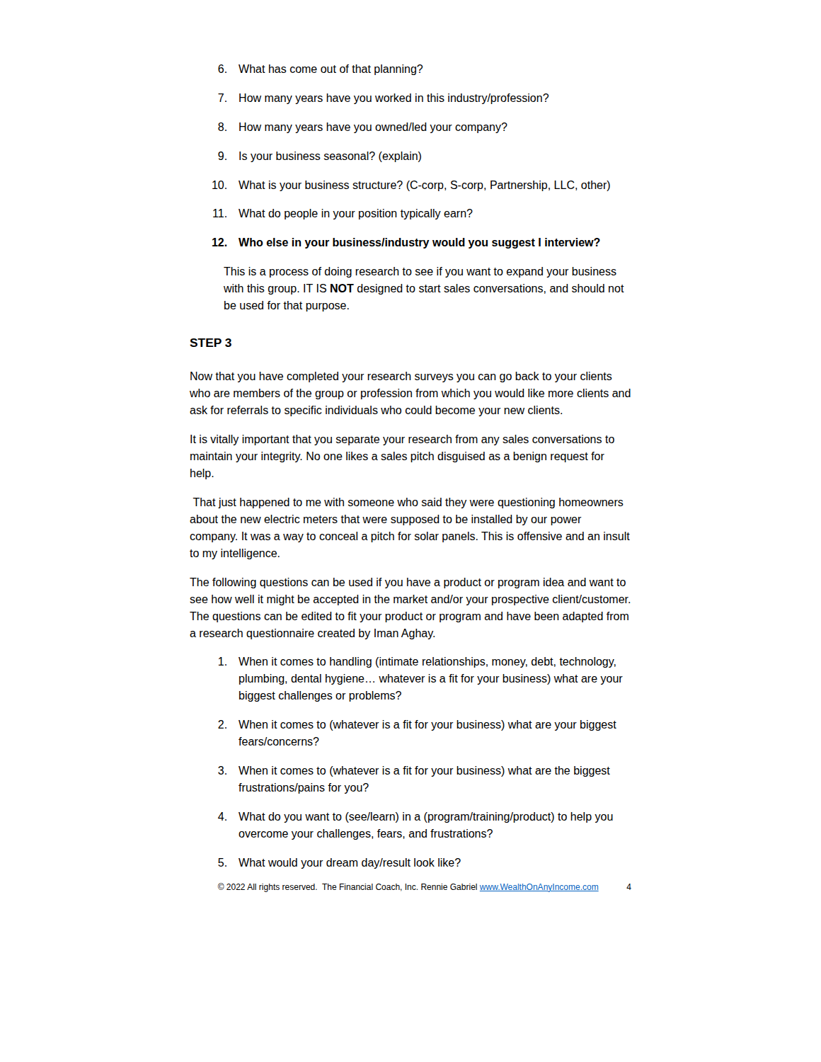What has come out of that planning?
How many years have you worked in this industry/profession?
How many years have you owned/led your company?
Is your business seasonal? (explain)
What is your business structure? (C-corp, S-corp, Partnership, LLC, other)
What do people in your position typically earn?
Who else in your business/industry would you suggest I interview?
This is a process of doing research to see if you want to expand your business with this group. IT IS NOT designed to start sales conversations, and should not be used for that purpose.
STEP 3
Now that you have completed your research surveys you can go back to your clients who are members of the group or profession from which you would like more clients and ask for referrals to specific individuals who could become your new clients.
It is vitally important that you separate your research from any sales conversations to maintain your integrity. No one likes a sales pitch disguised as a benign request for help.
That just happened to me with someone who said they were questioning homeowners about the new electric meters that were supposed to be installed by our power company. It was a way to conceal a pitch for solar panels. This is offensive and an insult to my intelligence.
The following questions can be used if you have a product or program idea and want to see how well it might be accepted in the market and/or your prospective client/customer. The questions can be edited to fit your product or program and have been adapted from a research questionnaire created by Iman Aghay.
When it comes to handling (intimate relationships, money, debt, technology, plumbing, dental hygiene… whatever is a fit for your business) what are your biggest challenges or problems?
When it comes to (whatever is a fit for your business) what are your biggest fears/concerns?
When it comes to (whatever is a fit for your business) what are the biggest frustrations/pains for you?
What do you want to (see/learn) in a (program/training/product) to help you overcome your challenges, fears, and frustrations?
What would your dream day/result look like?
© 2022 All rights reserved. The Financial Coach, Inc. Rennie Gabriel www.WealthOnAnyIncome.com 4